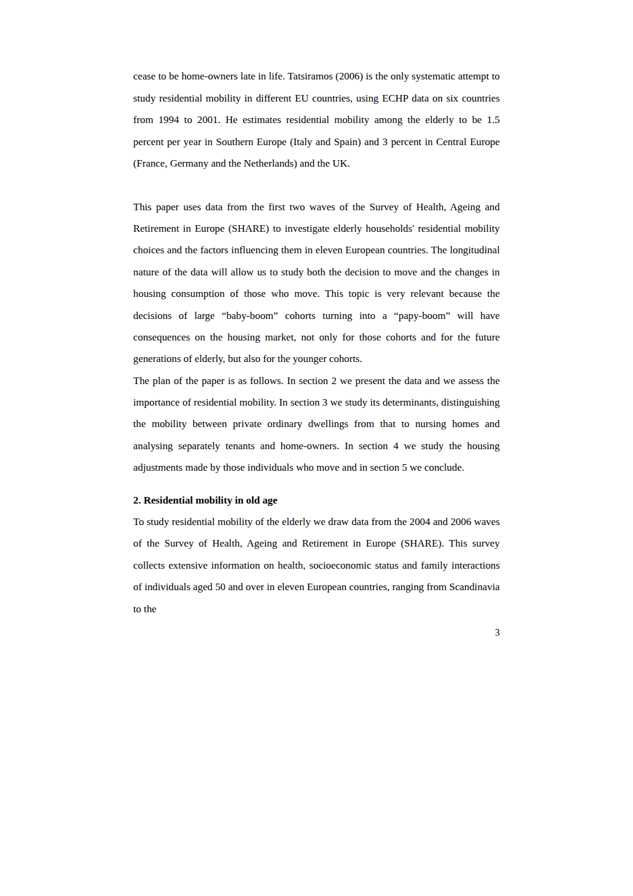cease to be home-owners late in life. Tatsiramos (2006) is the only systematic attempt to study residential mobility in different EU countries, using ECHP data on six countries from 1994 to 2001. He estimates residential mobility among the elderly to be 1.5 percent per year in Southern Europe (Italy and Spain) and 3 percent in Central Europe (France, Germany and the Netherlands) and the UK.
This paper uses data from the first two waves of the Survey of Health, Ageing and Retirement in Europe (SHARE) to investigate elderly households' residential mobility choices and the factors influencing them in eleven European countries. The longitudinal nature of the data will allow us to study both the decision to move and the changes in housing consumption of those who move. This topic is very relevant because the decisions of large “baby-boom” cohorts turning into a “papy-boom” will have consequences on the housing market, not only for those cohorts and for the future generations of elderly, but also for the younger cohorts.
The plan of the paper is as follows. In section 2 we present the data and we assess the importance of residential mobility. In section 3 we study its determinants, distinguishing the mobility between private ordinary dwellings from that to nursing homes and analysing separately tenants and home-owners. In section 4 we study the housing adjustments made by those individuals who move and in section 5 we conclude.
2. Residential mobility in old age
To study residential mobility of the elderly we draw data from the 2004 and 2006 waves of the Survey of Health, Ageing and Retirement in Europe (SHARE). This survey collects extensive information on health, socioeconomic status and family interactions of individuals aged 50 and over in eleven European countries, ranging from Scandinavia to the
3